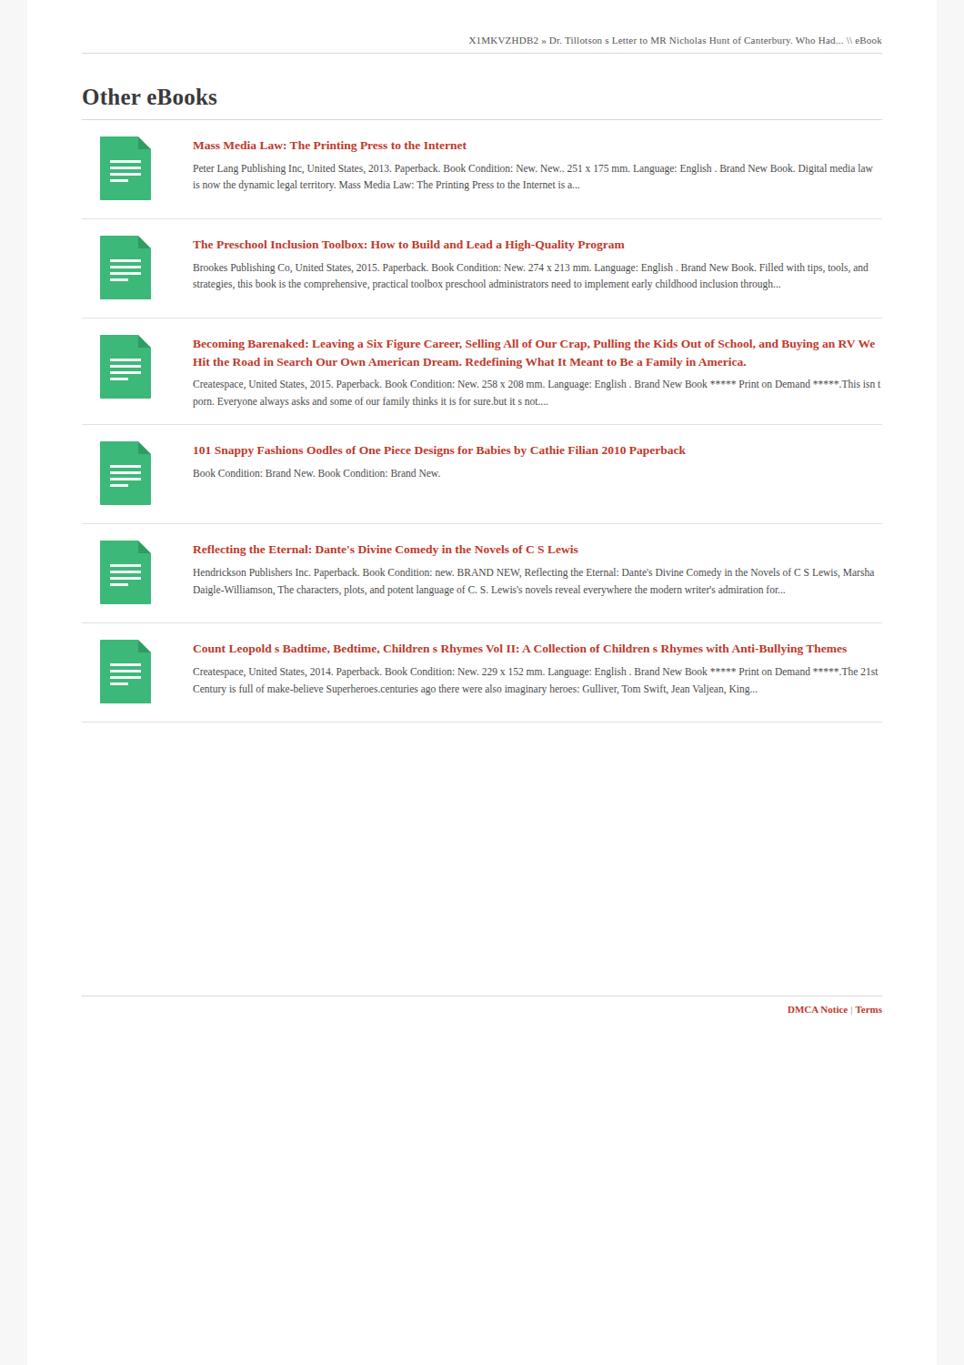X1MKVZHDB2 » Dr. Tillotson s Letter to MR Nicholas Hunt of Canterbury. Who Had... \\ eBook
Other eBooks
Mass Media Law: The Printing Press to the Internet
Peter Lang Publishing Inc, United States, 2013. Paperback. Book Condition: New. New.. 251 x 175 mm. Language: English . Brand New Book. Digital media law is now the dynamic legal territory. Mass Media Law: The Printing Press to the Internet is a...
The Preschool Inclusion Toolbox: How to Build and Lead a High-Quality Program
Brookes Publishing Co, United States, 2015. Paperback. Book Condition: New. 274 x 213 mm. Language: English . Brand New Book. Filled with tips, tools, and strategies, this book is the comprehensive, practical toolbox preschool administrators need to implement early childhood inclusion through...
Becoming Barenaked: Leaving a Six Figure Career, Selling All of Our Crap, Pulling the Kids Out of School, and Buying an RV We Hit the Road in Search Our Own American Dream. Redefining What It Meant to Be a Family in America.
Createspace, United States, 2015. Paperback. Book Condition: New. 258 x 208 mm. Language: English . Brand New Book ***** Print on Demand *****.This isn t porn. Everyone always asks and some of our family thinks it is for sure.but it s not....
101 Snappy Fashions Oodles of One Piece Designs for Babies by Cathie Filian 2010 Paperback
Book Condition: Brand New. Book Condition: Brand New.
Reflecting the Eternal: Dante's Divine Comedy in the Novels of C S Lewis
Hendrickson Publishers Inc. Paperback. Book Condition: new. BRAND NEW, Reflecting the Eternal: Dante's Divine Comedy in the Novels of C S Lewis, Marsha Daigle-Williamson, The characters, plots, and potent language of C. S. Lewis's novels reveal everywhere the modern writer's admiration for...
Count Leopold s Badtime, Bedtime, Children s Rhymes Vol II: A Collection of Children s Rhymes with Anti-Bullying Themes
Createspace, United States, 2014. Paperback. Book Condition: New. 229 x 152 mm. Language: English . Brand New Book ***** Print on Demand *****.The 21st Century is full of make-believe Superheroes.centuries ago there were also imaginary heroes: Gulliver, Tom Swift, Jean Valjean, King...
DMCA Notice|Terms